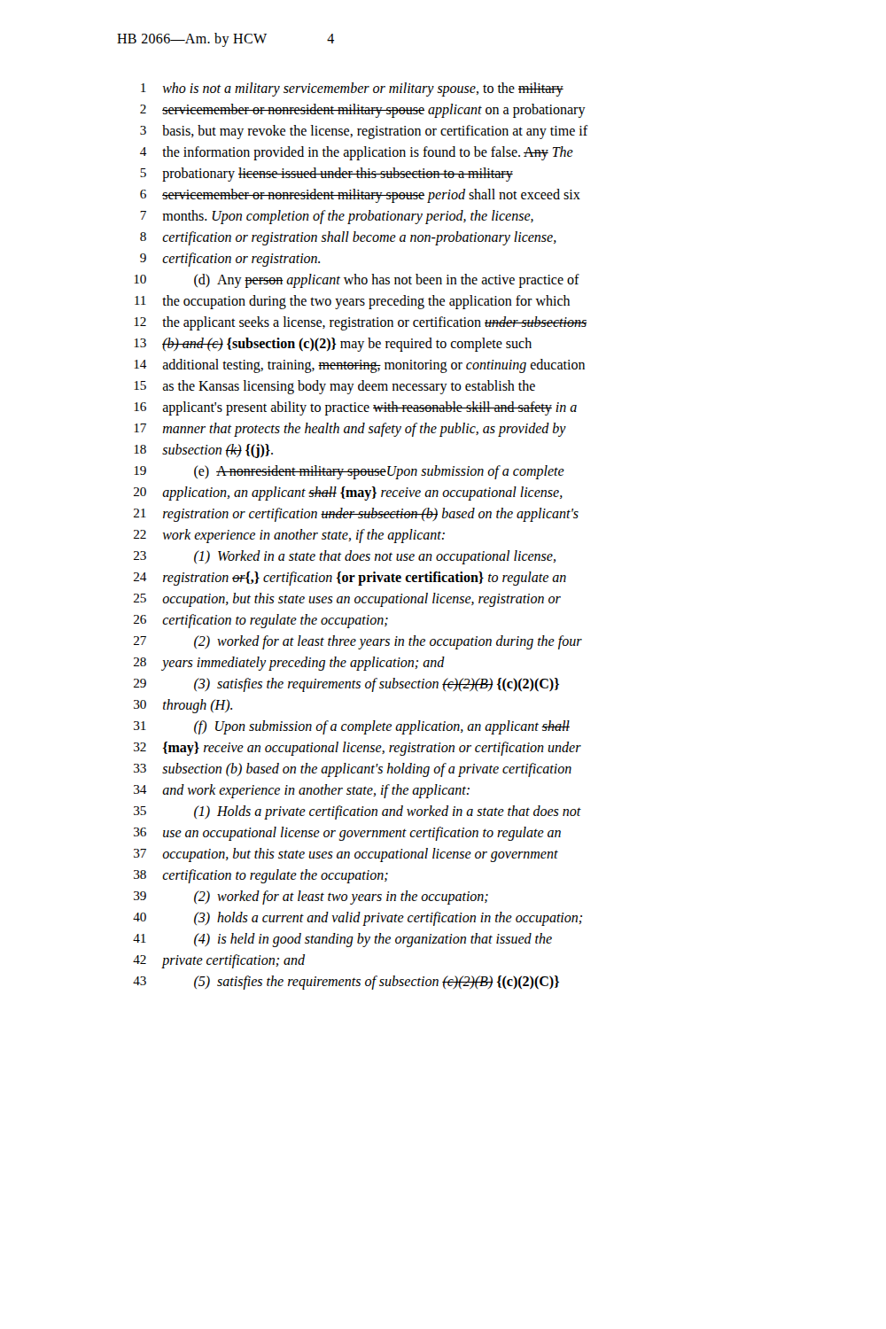HB 2066—Am. by HCW 4
who is not a military servicemember or military spouse, to the military
servicemember or nonresident military spouse applicant on a probationary
basis, but may revoke the license, registration or certification at any time if
the information provided in the application is found to be false. Any The
probationary license issued under this subsection to a military
servicemember or nonresident military spouse period shall not exceed six
months. Upon completion of the probationary period, the license,
certification or registration shall become a non-probationary license,
certification or registration.
(d) Any person applicant who has not been in the active practice of
the occupation during the two years preceding the application for which
the applicant seeks a license, registration or certification under subsections
(b) and (c) {subsection (c)(2)} may be required to complete such
additional testing, training, mentoring, monitoring or continuing education
as the Kansas licensing body may deem necessary to establish the
applicant's present ability to practice with reasonable skill and safety in a
manner that protects the health and safety of the public, as provided by
subsection (k) {(j)}.
(e) A nonresident military spouseUpon submission of a complete
application, an applicant shall {may} receive an occupational license,
registration or certification under subsection (b) based on the applicant's
work experience in another state, if the applicant:
(1) Worked in a state that does not use an occupational license,
registration or{,} certification {or private certification} to regulate an
occupation, but this state uses an occupational license, registration or
certification to regulate the occupation;
(2) worked for at least three years in the occupation during the four
years immediately preceding the application; and
(3) satisfies the requirements of subsection (c)(2)(B) {(c)(2)(C)}
through (H).
(f) Upon submission of a complete application, an applicant shall
{may} receive an occupational license, registration or certification under
subsection (b) based on the applicant's holding of a private certification
and work experience in another state, if the applicant:
(1) Holds a private certification and worked in a state that does not
use an occupational license or government certification to regulate an
occupation, but this state uses an occupational license or government
certification to regulate the occupation;
(2) worked for at least two years in the occupation;
(3) holds a current and valid private certification in the occupation;
(4) is held in good standing by the organization that issued the
private certification; and
(5) satisfies the requirements of subsection (c)(2)(B) {(c)(2)(C)}